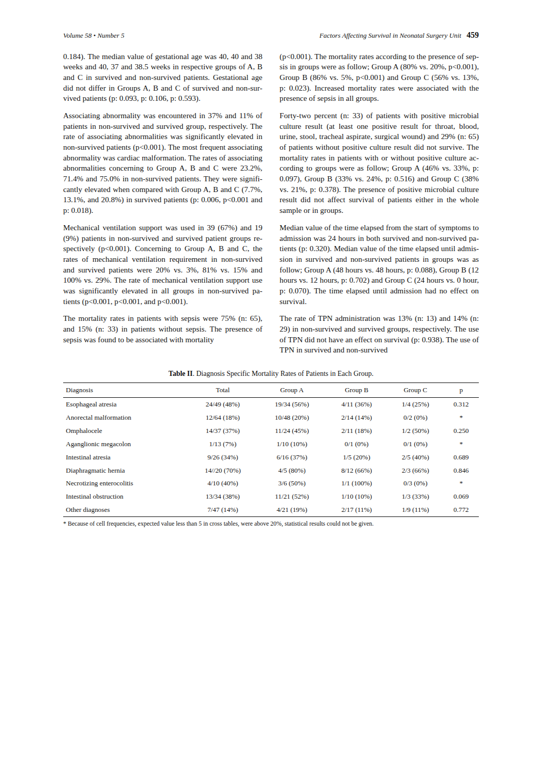Volume 58 • Number 5 Factors Affecting Survival in Neonatal Surgery Unit 459
0.184). The median value of gestational age was 40, 40 and 38 weeks and 40, 37 and 38.5 weeks in respective groups of A, B and C in survived and non-survived patients. Gestational age did not differ in Groups A, B and C of survived and non-survived patients (p: 0.093, p: 0.106, p: 0.593).
Associating abnormality was encountered in 37% and 11% of patients in non-survived and survived group, respectively. The rate of associating abnormalities was significantly elevated in non-survived patients (p<0.001). The most frequent associating abnormality was cardiac malformation. The rates of associating abnormalities concerning to Group A, B and C were 23.2%, 71.4% and 75.0% in non-survived patients. They were significantly elevated when compared with Group A, B and C (7.7%, 13.1%, and 20.8%) in survived patients (p: 0.006, p<0.001 and p: 0.018).
Mechanical ventilation support was used in 39 (67%) and 19 (9%) patients in non-survived and survived patient groups respectively (p<0.001). Concerning to Group A, B and C, the rates of mechanical ventilation requirement in non-survived and survived patients were 20% vs. 3%, 81% vs. 15% and 100% vs. 29%. The rate of mechanical ventilation support use was significantly elevated in all groups in non-survived patients (p<0.001, p<0.001, and p<0.001).
The mortality rates in patients with sepsis were 75% (n: 65), and 15% (n: 33) in patients without sepsis. The presence of sepsis was found to be associated with mortality
(p<0.001). The mortality rates according to the presence of sepsis in groups were as follow; Group A (80% vs. 20%, p<0.001), Group B (86% vs. 5%, p<0.001) and Group C (56% vs. 13%, p: 0.023). Increased mortality rates were associated with the presence of sepsis in all groups.
Forty-two percent (n: 33) of patients with positive microbial culture result (at least one positive result for throat, blood, urine, stool, tracheal aspirate, surgical wound) and 29% (n: 65) of patients without positive culture result did not survive. The mortality rates in patients with or without positive culture according to groups were as follow; Group A (46% vs. 33%, p: 0.097), Group B (33% vs. 24%, p: 0.516) and Group C (38% vs. 21%, p: 0.378). The presence of positive microbial culture result did not affect survival of patients either in the whole sample or in groups.
Median value of the time elapsed from the start of symptoms to admission was 24 hours in both survived and non-survived patients (p: 0.320). Median value of the time elapsed until admission in survived and non-survived patients in groups was as follow; Group A (48 hours vs. 48 hours, p: 0.088), Group B (12 hours vs. 12 hours, p: 0.702) and Group C (24 hours vs. 0 hour, p: 0.070). The time elapsed until admission had no effect on survival.
The rate of TPN administration was 13% (n: 13) and 14% (n: 29) in non-survived and survived groups, respectively. The use of TPN did not have an effect on survival (p: 0.938). The use of TPN in survived and non-survived
Table II . Diagnosis Specific Mortality Rates of Patients in Each Group.
| Diagnosis | Total | Group A | Group B | Group C | p |
| --- | --- | --- | --- | --- | --- |
| Esophageal atresia | 24/49 (48%) | 19/34 (56%) | 4/11 (36%) | 1/4 (25%) | 0.312 |
| Anorectal malformation | 12/64 (18%) | 10/48 (20%) | 2/14 (14%) | 0/2 (0%) | * |
| Omphalocele | 14/37 (37%) | 11/24 (45%) | 2/11 (18%) | 1/2 (50%) | 0.250 |
| Aganglionic megacolon | 1/13 (7%) | 1/10 (10%) | 0/1 (0%) | 0/1 (0%) | * |
| Intestinal atresia | 9/26 (34%) | 6/16 (37%) | 1/5 (20%) | 2/5 (40%) | 0.689 |
| Diaphragmatic hernia | 14//20 (70%) | 4/5 (80%) | 8/12 (66%) | 2/3 (66%) | 0.846 |
| Necrotizing enterocolitis | 4/10 (40%) | 3/6 (50%) | 1/1 (100%) | 0/3 (0%) | * |
| Intestinal obstruction | 13/34 (38%) | 11/21 (52%) | 1/10 (10%) | 1/3 (33%) | 0.069 |
| Other diagnoses | 7/47 (14%) | 4/21 (19%) | 2/17 (11%) | 1/9 (11%) | 0.772 |
* Because of cell frequencies, expected value less than 5 in cross tables, were above 20%, statistical results could not be given.